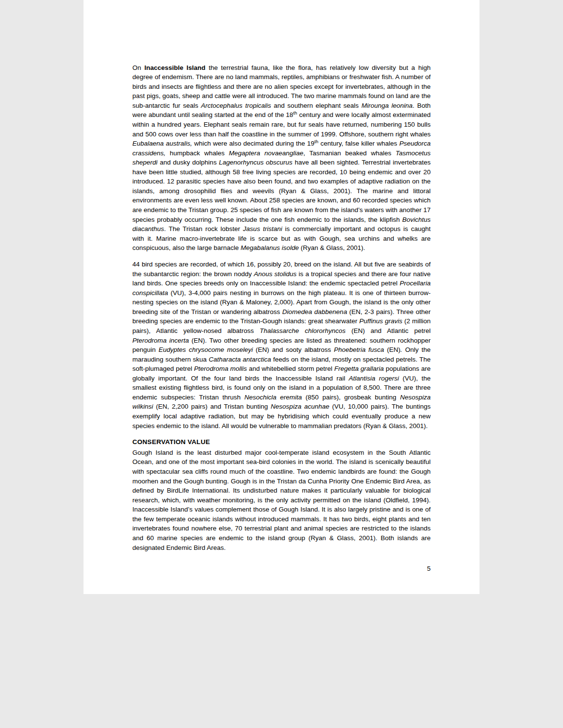On Inaccessible Island the terrestrial fauna, like the flora, has relatively low diversity but a high degree of endemism. There are no land mammals, reptiles, amphibians or freshwater fish. A number of birds and insects are flightless and there are no alien species except for invertebrates, although in the past pigs, goats, sheep and cattle were all introduced. The two marine mammals found on land are the sub-antarctic fur seals Arctocephalus tropicalis and southern elephant seals Mirounga leonina. Both were abundant until sealing started at the end of the 18th century and were locally almost exterminated within a hundred years. Elephant seals remain rare, but fur seals have returned, numbering 150 bulls and 500 cows over less than half the coastline in the summer of 1999. Offshore, southern right whales Eubalaena australis, which were also decimated during the 19th century, false killer whales Pseudorca crassidens, humpback whales Megaptera novaeangliae, Tasmanian beaked whales Tasmocetus sheperdi and dusky dolphins Lagenorhyncus obscurus have all been sighted. Terrestrial invertebrates have been little studied, although 58 free living species are recorded, 10 being endemic and over 20 introduced. 12 parasitic species have also been found, and two examples of adaptive radiation on the islands, among drosophilid flies and weevils (Ryan & Glass, 2001). The marine and littoral environments are even less well known. About 258 species are known, and 60 recorded species which are endemic to the Tristan group. 25 species of fish are known from the island’s waters with another 17 species probably occurring. These include the one fish endemic to the islands, the klipfish Bovichtus diacanthus. The Tristan rock lobster Jasus tristani is commercially important and octopus is caught with it. Marine macro-invertebrate life is scarce but as with Gough, sea urchins and whelks are conspicuous, also the large barnacle Megabalanus isolde (Ryan & Glass, 2001).
44 bird species are recorded, of which 16, possibly 20, breed on the island. All but five are seabirds of the subantarctic region: the brown noddy Anous stolidus is a tropical species and there are four native land birds. One species breeds only on Inaccessible Island: the endemic spectacled petrel Procellaria conspicillata (VU), 3-4,000 pairs nesting in burrows on the high plateau. It is one of thirteen burrow-nesting species on the island (Ryan & Maloney, 2,000). Apart from Gough, the island is the only other breeding site of the Tristan or wandering albatross Diomedea dabbenena (EN, 2-3 pairs). Three other breeding species are endemic to the Tristan-Gough islands: great shearwater Puffinus gravis (2 million pairs), Atlantic yellow-nosed albatross Thalassarche chlororhyncos (EN) and Atlantic petrel Pterodroma incerta (EN). Two other breeding species are listed as threatened: southern rockhopper penguin Eudyptes chrysocome moseleyi (EN) and sooty albatross Phoebetria fusca (EN). Only the marauding southern skua Catharacta antarctica feeds on the island, mostly on spectacled petrels. The soft-plumaged petrel Pterodroma mollis and whitebellied storm petrel Fregetta grallaria populations are globally important. Of the four land birds the Inaccessible Island rail Atlantisia rogersi (VU), the smallest existing flightless bird, is found only on the island in a population of 8,500. There are three endemic subspecies: Tristan thrush Nesochicla eremita (850 pairs), grosbeak bunting Nesospiza wilkinsi (EN, 2,200 pairs) and Tristan bunting Nesospiza acunhae (VU, 10,000 pairs). The buntings exemplify local adaptive radiation, but may be hybridising which could eventually produce a new species endemic to the island. All would be vulnerable to mammalian predators (Ryan & Glass, 2001).
CONSERVATION VALUE
Gough Island is the least disturbed major cool-temperate island ecosystem in the South Atlantic Ocean, and one of the most important sea-bird colonies in the world. The island is scenically beautiful with spectacular sea cliffs round much of the coastline. Two endemic landbirds are found: the Gough moorhen and the Gough bunting. Gough is in the Tristan da Cunha Priority One Endemic Bird Area, as defined by BirdLife International. Its undisturbed nature makes it particularly valuable for biological research, which, with weather monitoring, is the only activity permitted on the island (Oldfield, 1994). Inaccessible Island’s values complement those of Gough Island. It is also largely pristine and is one of the few temperate oceanic islands without introduced mammals. It has two birds, eight plants and ten invertebrates found nowhere else, 70 terrestrial plant and animal species are restricted to the islands and 60 marine species are endemic to the island group (Ryan & Glass, 2001). Both islands are designated Endemic Bird Areas.
5